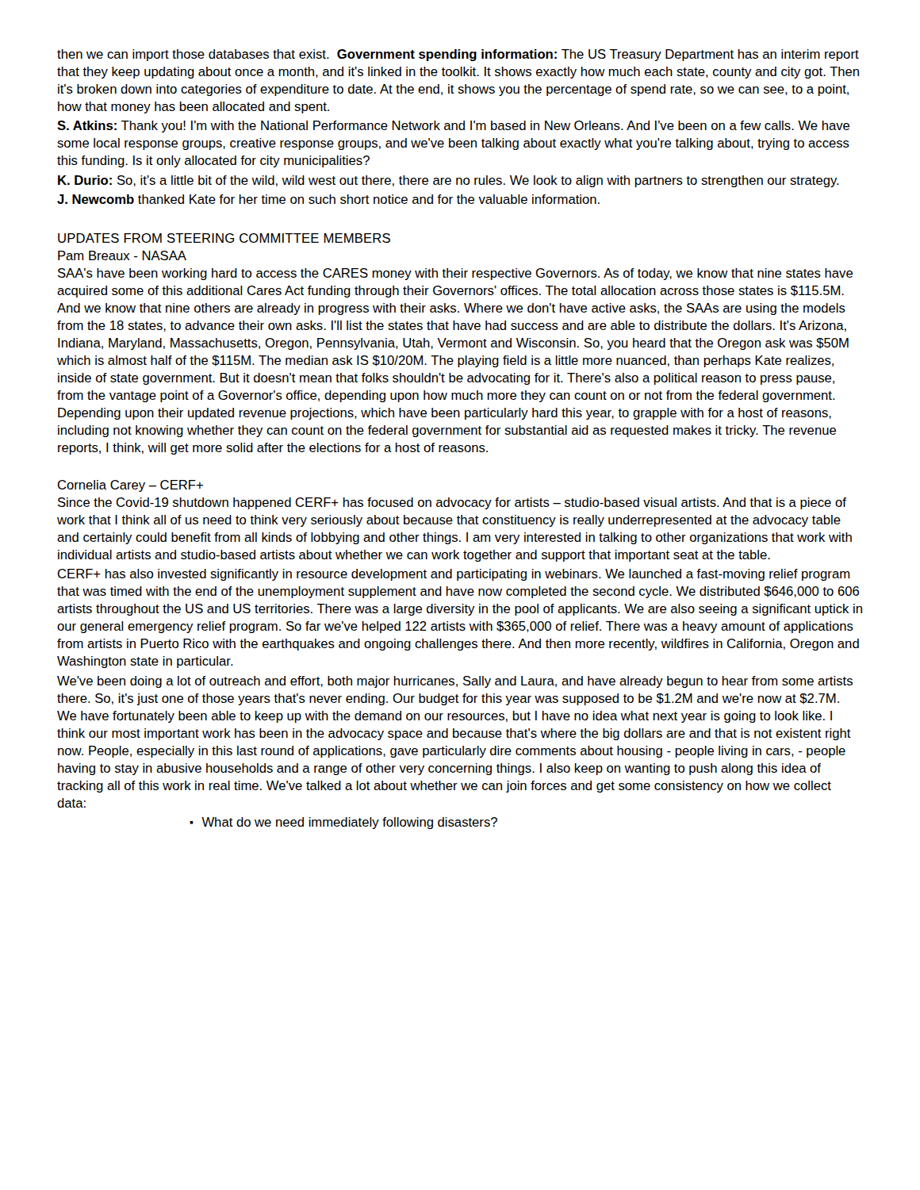then we can import those databases that exist. Government spending information: The US Treasury Department has an interim report that they keep updating about once a month, and it's linked in the toolkit. It shows exactly how much each state, county and city got. Then it's broken down into categories of expenditure to date. At the end, it shows you the percentage of spend rate, so we can see, to a point, how that money has been allocated and spent.
S. Atkins: Thank you! I'm with the National Performance Network and I'm based in New Orleans. And I've been on a few calls. We have some local response groups, creative response groups, and we've been talking about exactly what you're talking about, trying to access this funding. Is it only allocated for city municipalities?
K. Durio: So, it's a little bit of the wild, wild west out there, there are no rules. We look to align with partners to strengthen our strategy.
J. Newcomb thanked Kate for her time on such short notice and for the valuable information.
UPDATES FROM STEERING COMMITTEE MEMBERS
Pam Breaux - NASAA
SAA's have been working hard to access the CARES money with their respective Governors. As of today, we know that nine states have acquired some of this additional Cares Act funding through their Governors' offices. The total allocation across those states is $115.5M. And we know that nine others are already in progress with their asks. Where we don't have active asks, the SAAs are using the models from the 18 states, to advance their own asks. I'll list the states that have had success and are able to distribute the dollars. It's Arizona, Indiana, Maryland, Massachusetts, Oregon, Pennsylvania, Utah, Vermont and Wisconsin. So, you heard that the Oregon ask was $50M which is almost half of the $115M. The median ask IS $10/20M. The playing field is a little more nuanced, than perhaps Kate realizes, inside of state government. But it doesn't mean that folks shouldn't be advocating for it. There's also a political reason to press pause, from the vantage point of a Governor's office, depending upon how much more they can count on or not from the federal government. Depending upon their updated revenue projections, which have been particularly hard this year, to grapple with for a host of reasons, including not knowing whether they can count on the federal government for substantial aid as requested makes it tricky. The revenue reports, I think, will get more solid after the elections for a host of reasons.
Cornelia Carey – CERF+
Since the Covid-19 shutdown happened CERF+ has focused on advocacy for artists – studio-based visual artists. And that is a piece of work that I think all of us need to think very seriously about because that constituency is really underrepresented at the advocacy table and certainly could benefit from all kinds of lobbying and other things. I am very interested in talking to other organizations that work with individual artists and studio-based artists about whether we can work together and support that important seat at the table.
CERF+ has also invested significantly in resource development and participating in webinars. We launched a fast-moving relief program that was timed with the end of the unemployment supplement and have now completed the second cycle. We distributed $646,000 to 606 artists throughout the US and US territories. There was a large diversity in the pool of applicants. We are also seeing a significant uptick in our general emergency relief program. So far we've helped 122 artists with $365,000 of relief. There was a heavy amount of applications from artists in Puerto Rico with the earthquakes and ongoing challenges there. And then more recently, wildfires in California, Oregon and Washington state in particular.
We've been doing a lot of outreach and effort, both major hurricanes, Sally and Laura, and have already begun to hear from some artists there. So, it's just one of those years that's never ending. Our budget for this year was supposed to be $1.2M and we're now at $2.7M. We have fortunately been able to keep up with the demand on our resources, but I have no idea what next year is going to look like. I think our most important work has been in the advocacy space and because that's where the big dollars are and that is not existent right now. People, especially in this last round of applications, gave particularly dire comments about housing - people living in cars, - people having to stay in abusive households and a range of other very concerning things. I also keep on wanting to push along this idea of tracking all of this work in real time. We've talked a lot about whether we can join forces and get some consistency on how we collect data:
What do we need immediately following disasters?